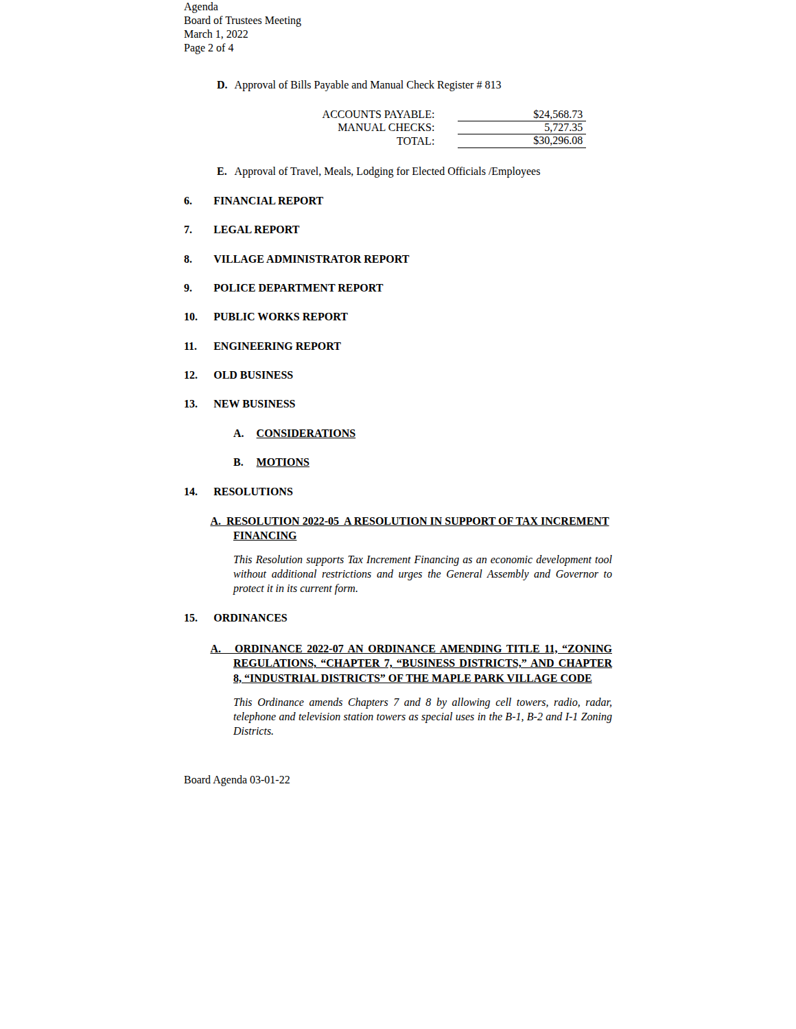Agenda
Board of Trustees Meeting
March 1, 2022
Page 2 of 4
D. Approval of Bills Payable and Manual Check Register # 813
| ACCOUNTS PAYABLE: | $24,568.73 |
| MANUAL CHECKS: | 5,727.35 |
| TOTAL: | $30,296.08 |
E. Approval of Travel, Meals, Lodging for Elected Officials /Employees
6. FINANCIAL REPORT
7. LEGAL REPORT
8. VILLAGE ADMINISTRATOR REPORT
9. POLICE DEPARTMENT REPORT
10. PUBLIC WORKS REPORT
11. ENGINEERING REPORT
12. OLD BUSINESS
13. NEW BUSINESS
A. CONSIDERATIONS
B. MOTIONS
14. RESOLUTIONS
A. RESOLUTION 2022-05 A RESOLUTION IN SUPPORT OF TAX INCREMENT FINANCING
This Resolution supports Tax Increment Financing as an economic development tool without additional restrictions and urges the General Assembly and Governor to protect it in its current form.
15. ORDINANCES
A. ORDINANCE 2022-07 AN ORDINANCE AMENDING TITLE 11, “ZONING REGULATIONS, “CHAPTER 7, “BUSINESS DISTRICTS,” AND CHAPTER 8, “INDUSTRIAL DISTRICTS” OF THE MAPLE PARK VILLAGE CODE
This Ordinance amends Chapters 7 and 8 by allowing cell towers, radio, radar, telephone and television station towers as special uses in the B-1, B-2 and I-1 Zoning Districts.
Board Agenda 03-01-22